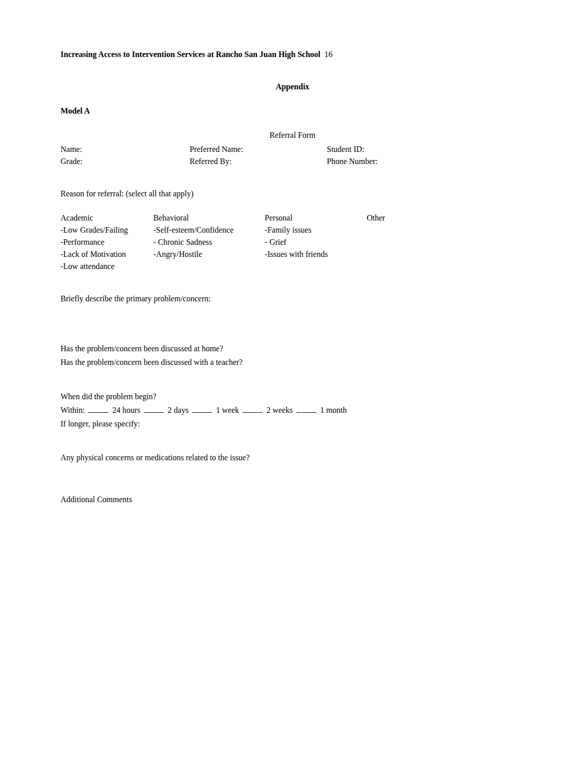Increasing Access to Intervention Services at Rancho San Juan High School16
Appendix
Model A
Referral Form
Name: Preferred Name: Student ID:
Grade: Referred By: Phone Number:
Reason for referral: (select all that apply)
| Academic | Behavioral | Personal | Other |
| --- | --- | --- | --- |
| -Low Grades/Failing | -Self-esteem/Confidence | -Family issues | |
| -Performance | - Chronic Sadness | - Grief | |
| -Lack of Motivation | -Angry/Hostile | -Issues with friends | |
| -Low attendance | | | |
Briefly describe the primary problem/concern:
Has the problem/concern been discussed at home?
Has the problem/concern been discussed with a teacher?
When did the problem begin?
Within: 24 hours 2 days 1 week 2 weeks 1 month
If longer, please specify:
Any physical concerns or medications related to the issue?
Additional Comments